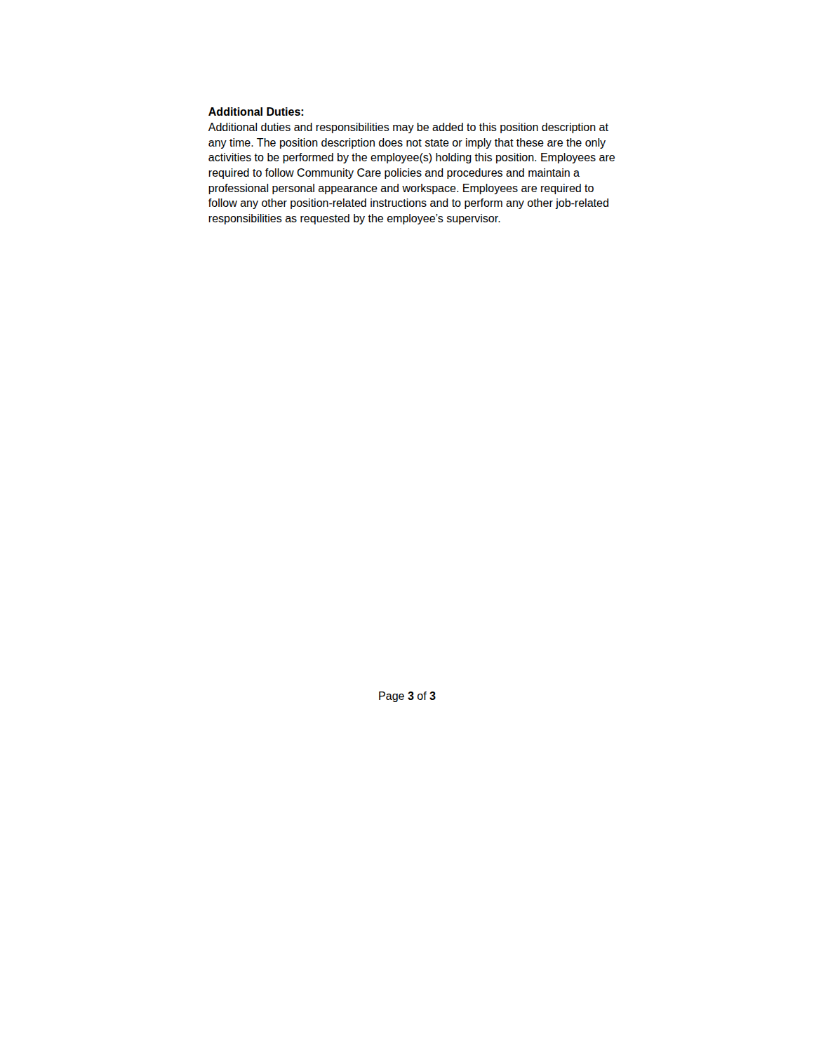Additional Duties:
Additional duties and responsibilities may be added to this position description at any time. The position description does not state or imply that these are the only activities to be performed by the employee(s) holding this position. Employees are required to follow Community Care policies and procedures and maintain a professional personal appearance and workspace. Employees are required to follow any other position-related instructions and to perform any other job-related responsibilities as requested by the employee’s supervisor.
Page 3 of 3